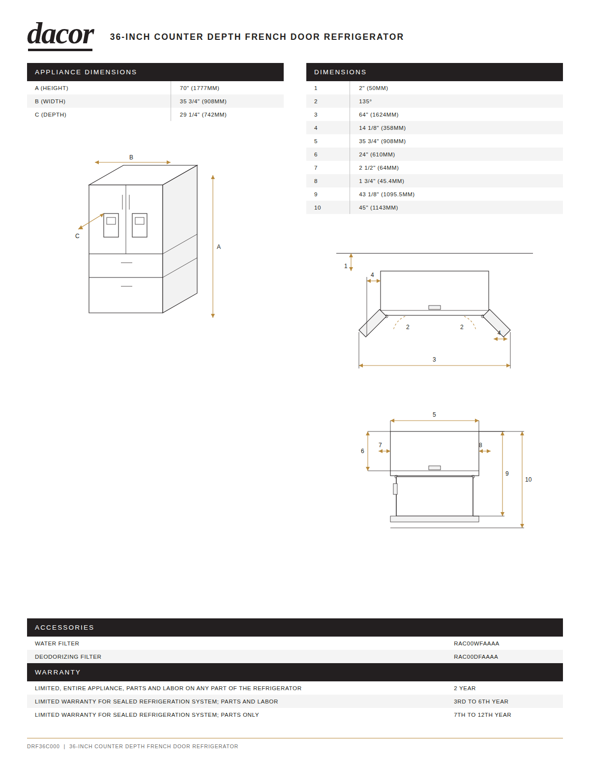dacor
36-Inch Counter Depth French Door Refrigerator
Appliance Dimensions
| A (Height) | 70" (1777mm) |
| B (Width) | 35 3/4" (908mm) |
| C (Depth) | 29 1/4" (742mm) |
B A C
Dimensions
| 1 | 2" (50mm) |
| 2 | 135° |
| 3 | 64" (1624mm) |
| 4 | 14 1/8" (358mm) |
| 5 | 35 3/4" (908mm) |
| 6 | 24" (610mm) |
| 7 | 2 1/2" (64mm) |
| 8 | 1 3/4" (45.4mm) |
| 9 | 43 1/8" (1095.5mm) |
| 10 | 45" (1143mm) |
1 2 2 4 4 3 5 6 7 8 9 10
Accessories
| Water Filter | RAC00WFAAAA |
| Deodorizing Filter | RAC00DFAAAA |
Warranty
| Limited, Entire Appliance, Parts and Labor on Any Part of the Refrigerator | 2 Year |
| Limited Warranty for Sealed Refrigeration System; Parts and Labor | 3rd to 6th Year |
| Limited Warranty for Sealed Refrigeration System; Parts Only | 7th to 12th Year |
DRF36C000 | 36-Inch Counter Depth French Door Refrigerator